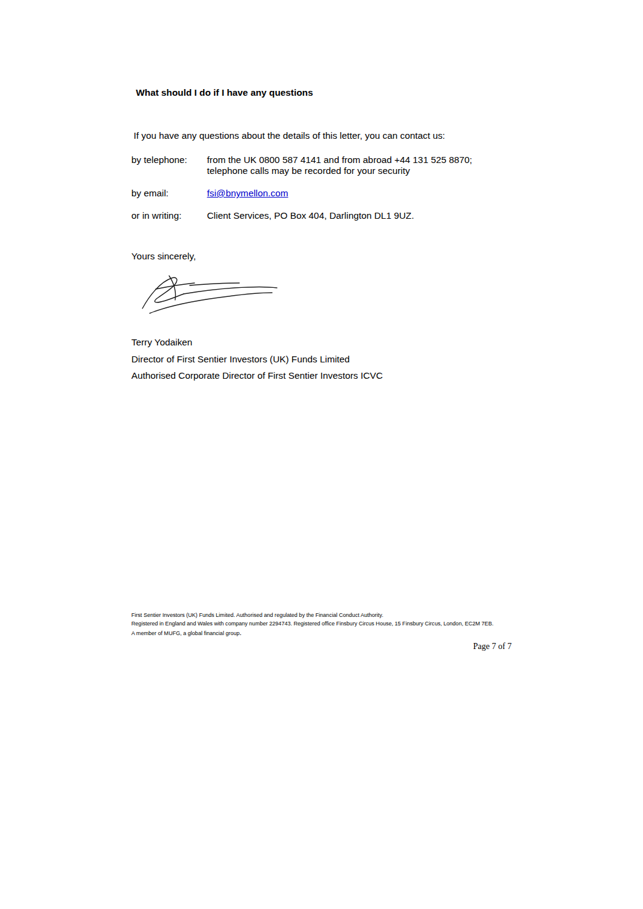What should I do if I have any questions
If you have any questions about the details of this letter, you can contact us:
| by telephone: | from the UK 0800 587 4141 and from abroad +44 131 525 8870; telephone calls may be recorded for your security |
| by email: | fsi@bnymellon.com |
| or in writing: | Client Services, PO Box 404, Darlington DL1 9UZ. |
Yours sincerely,
Terry Yodaiken
Director of First Sentier Investors (UK) Funds Limited
Authorised Corporate Director of First Sentier Investors ICVC
First Sentier Investors (UK) Funds Limited. Authorised and regulated by the Financial Conduct Authority.
Registered in England and Wales with company number 2294743. Registered office Finsbury Circus House, 15 Finsbury Circus, London, EC2M 7EB.
A member of MUFG, a global financial group.
Page 7 of 7